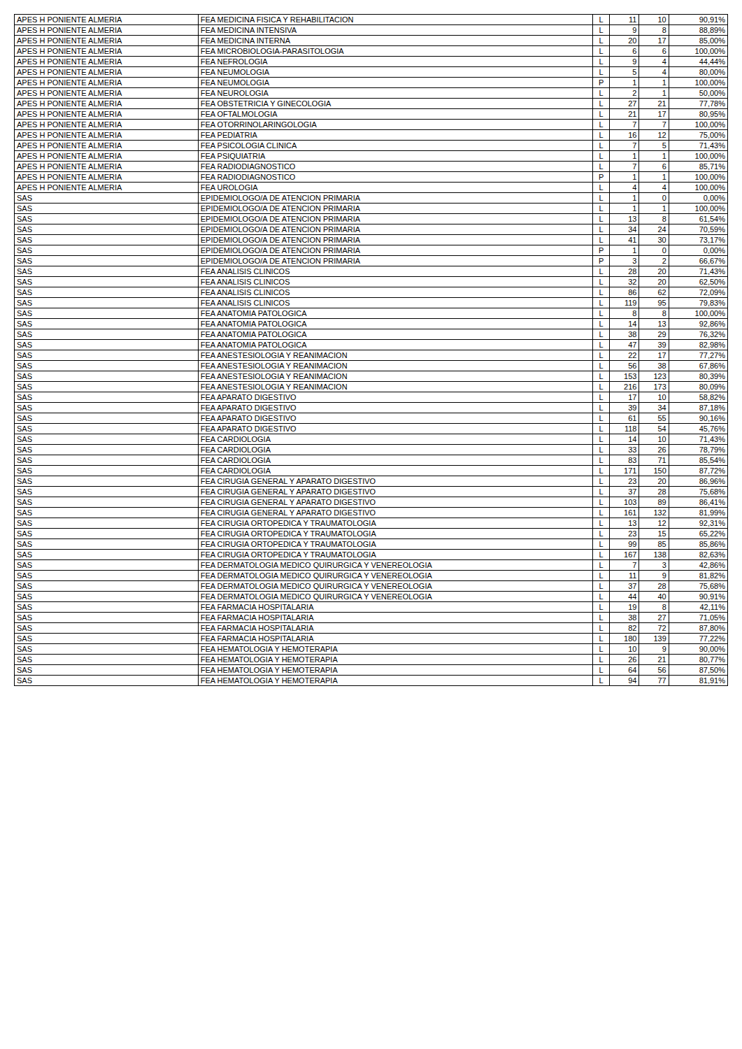| APES H PONIENTE ALMERIA | FEA MEDICINA FISICA Y REHABILITACION | L | 11 | 10 | 90,91% |
| APES H PONIENTE ALMERIA | FEA MEDICINA INTENSIVA | L | 9 | 8 | 88,89% |
| APES H PONIENTE ALMERIA | FEA MEDICINA INTERNA | L | 20 | 17 | 85,00% |
| APES H PONIENTE ALMERIA | FEA MICROBIOLOGIA-PARASITOLOGIA | L | 6 | 6 | 100,00% |
| APES H PONIENTE ALMERIA | FEA NEFROLOGIA | L | 9 | 4 | 44,44% |
| APES H PONIENTE ALMERIA | FEA NEUMOLOGIA | L | 5 | 4 | 80,00% |
| APES H PONIENTE ALMERIA | FEA NEUMOLOGIA | P | 1 | 1 | 100,00% |
| APES H PONIENTE ALMERIA | FEA NEUROLOGIA | L | 2 | 1 | 50,00% |
| APES H PONIENTE ALMERIA | FEA OBSTETRICIA Y GINECOLOGIA | L | 27 | 21 | 77,78% |
| APES H PONIENTE ALMERIA | FEA OFTALMOLOGIA | L | 21 | 17 | 80,95% |
| APES H PONIENTE ALMERIA | FEA OTORRINOLARINGOLOGIA | L | 7 | 7 | 100,00% |
| APES H PONIENTE ALMERIA | FEA PEDIATRIA | L | 16 | 12 | 75,00% |
| APES H PONIENTE ALMERIA | FEA PSICOLOGIA CLINICA | L | 7 | 5 | 71,43% |
| APES H PONIENTE ALMERIA | FEA PSIQUIATRIA | L | 1 | 1 | 100,00% |
| APES H PONIENTE ALMERIA | FEA RADIODIAGNOSTICO | L | 7 | 6 | 85,71% |
| APES H PONIENTE ALMERIA | FEA RADIODIAGNOSTICO | P | 1 | 1 | 100,00% |
| APES H PONIENTE ALMERIA | FEA UROLOGIA | L | 4 | 4 | 100,00% |
| SAS | EPIDEMIOLOGO/A DE ATENCION PRIMARIA | L | 1 | 0 | 0,00% |
| SAS | EPIDEMIOLOGO/A DE ATENCION PRIMARIA | L | 1 | 1 | 100,00% |
| SAS | EPIDEMIOLOGO/A DE ATENCION PRIMARIA | L | 13 | 8 | 61,54% |
| SAS | EPIDEMIOLOGO/A DE ATENCION PRIMARIA | L | 34 | 24 | 70,59% |
| SAS | EPIDEMIOLOGO/A DE ATENCION PRIMARIA | L | 41 | 30 | 73,17% |
| SAS | EPIDEMIOLOGO/A DE ATENCION PRIMARIA | P | 1 | 0 | 0,00% |
| SAS | EPIDEMIOLOGO/A DE ATENCION PRIMARIA | P | 3 | 2 | 66,67% |
| SAS | FEA ANALISIS CLINICOS | L | 28 | 20 | 71,43% |
| SAS | FEA ANALISIS CLINICOS | L | 32 | 20 | 62,50% |
| SAS | FEA ANALISIS CLINICOS | L | 86 | 62 | 72,09% |
| SAS | FEA ANALISIS CLINICOS | L | 119 | 95 | 79,83% |
| SAS | FEA ANATOMIA PATOLOGICA | L | 8 | 8 | 100,00% |
| SAS | FEA ANATOMIA PATOLOGICA | L | 14 | 13 | 92,86% |
| SAS | FEA ANATOMIA PATOLOGICA | L | 38 | 29 | 76,32% |
| SAS | FEA ANATOMIA PATOLOGICA | L | 47 | 39 | 82,98% |
| SAS | FEA ANESTESIOLOGIA Y REANIMACION | L | 22 | 17 | 77,27% |
| SAS | FEA ANESTESIOLOGIA Y REANIMACION | L | 56 | 38 | 67,86% |
| SAS | FEA ANESTESIOLOGIA Y REANIMACION | L | 153 | 123 | 80,39% |
| SAS | FEA ANESTESIOLOGIA Y REANIMACION | L | 216 | 173 | 80,09% |
| SAS | FEA APARATO DIGESTIVO | L | 17 | 10 | 58,82% |
| SAS | FEA APARATO DIGESTIVO | L | 39 | 34 | 87,18% |
| SAS | FEA APARATO DIGESTIVO | L | 61 | 55 | 90,16% |
| SAS | FEA APARATO DIGESTIVO | L | 118 | 54 | 45,76% |
| SAS | FEA CARDIOLOGIA | L | 14 | 10 | 71,43% |
| SAS | FEA CARDIOLOGIA | L | 33 | 26 | 78,79% |
| SAS | FEA CARDIOLOGIA | L | 83 | 71 | 85,54% |
| SAS | FEA CARDIOLOGIA | L | 171 | 150 | 87,72% |
| SAS | FEA CIRUGIA GENERAL Y APARATO DIGESTIVO | L | 23 | 20 | 86,96% |
| SAS | FEA CIRUGIA GENERAL Y APARATO DIGESTIVO | L | 37 | 28 | 75,68% |
| SAS | FEA CIRUGIA GENERAL Y APARATO DIGESTIVO | L | 103 | 89 | 86,41% |
| SAS | FEA CIRUGIA GENERAL Y APARATO DIGESTIVO | L | 161 | 132 | 81,99% |
| SAS | FEA CIRUGIA ORTOPEDICA Y TRAUMATOLOGIA | L | 13 | 12 | 92,31% |
| SAS | FEA CIRUGIA ORTOPEDICA Y TRAUMATOLOGIA | L | 23 | 15 | 65,22% |
| SAS | FEA CIRUGIA ORTOPEDICA Y TRAUMATOLOGIA | L | 99 | 85 | 85,86% |
| SAS | FEA CIRUGIA ORTOPEDICA Y TRAUMATOLOGIA | L | 167 | 138 | 82,63% |
| SAS | FEA DERMATOLOGIA MEDICO QUIRURGICA Y VENEREOLOGIA | L | 7 | 3 | 42,86% |
| SAS | FEA DERMATOLOGIA MEDICO QUIRURGICA Y VENEREOLOGIA | L | 11 | 9 | 81,82% |
| SAS | FEA DERMATOLOGIA MEDICO QUIRURGICA Y VENEREOLOGIA | L | 37 | 28 | 75,68% |
| SAS | FEA DERMATOLOGIA MEDICO QUIRURGICA Y VENEREOLOGIA | L | 44 | 40 | 90,91% |
| SAS | FEA FARMACIA HOSPITALARIA | L | 19 | 8 | 42,11% |
| SAS | FEA FARMACIA HOSPITALARIA | L | 38 | 27 | 71,05% |
| SAS | FEA FARMACIA HOSPITALARIA | L | 82 | 72 | 87,80% |
| SAS | FEA FARMACIA HOSPITALARIA | L | 180 | 139 | 77,22% |
| SAS | FEA HEMATOLOGIA Y HEMOTERAPIA | L | 10 | 9 | 90,00% |
| SAS | FEA HEMATOLOGIA Y HEMOTERAPIA | L | 26 | 21 | 80,77% |
| SAS | FEA HEMATOLOGIA Y HEMOTERAPIA | L | 64 | 56 | 87,50% |
| SAS | FEA HEMATOLOGIA Y HEMOTERAPIA | L | 94 | 77 | 81,91% |